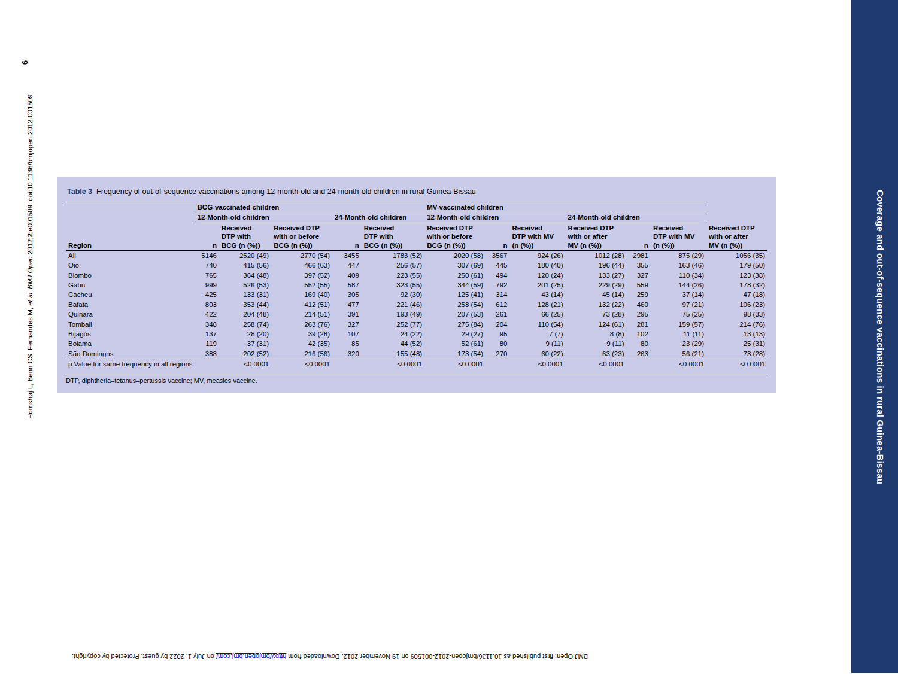Coverage and out-of-sequence vaccinations in rural Guinea-Bissau
6
Hornshøj L, Benn CS, Fernandes M, et al. BMJ Open 2012;2:e001509. doi:10.1136/bmjopen-2012-001509
BMJ Open: first published as 10.1136/bmjopen-2012-001509 on 19 November 2012. Downloaded from http://bmjopen.bmj.com/ on July 1, 2022 by guest. Protected by copyright.
Table 3 Frequency of out-of-sequence vaccinations among 12-month-old and 24-month-old children in rural Guinea-Bissau
| | BCG-vaccinated children | MV-vaccinated children |
| --- | --- | --- |
| | 12-Month-old children | 24-Month-old children | 12-Month-old children | 24-Month-old children |
| Region | n | Received DTP with BCG (n (%)) | Received DTP with or before BCG (n (%)) | n | Received DTP with BCG (n (%)) | Received DTP with or before BCG (n (%)) | n | Received DTP with MV (n (%)) | Received DTP with or after MV (n (%)) | n | Received DTP with MV (n (%)) | Received DTP with or after MV (n (%)) |
| All | 5146 | 2520 (49) | 2770 (54) | 3455 | 1783 (52) | 2020 (58) | 3567 | 924 (26) | 1012 (28) | 2981 | 875 (29) | 1056 (35) |
| Oio | 740 | 415 (56) | 466 (63) | 447 | 256 (57) | 307 (69) | 445 | 180 (40) | 196 (44) | 355 | 163 (46) | 179 (50) |
| Biombo | 765 | 364 (48) | 397 (52) | 409 | 223 (55) | 250 (61) | 494 | 120 (24) | 133 (27) | 327 | 110 (34) | 123 (38) |
| Gabu | 999 | 526 (53) | 552 (55) | 587 | 323 (55) | 344 (59) | 792 | 201 (25) | 229 (29) | 559 | 144 (26) | 178 (32) |
| Cacheu | 425 | 133 (31) | 169 (40) | 305 | 92 (30) | 125 (41) | 314 | 43 (14) | 45 (14) | 259 | 37 (14) | 47 (18) |
| Bafata | 803 | 353 (44) | 412 (51) | 477 | 221 (46) | 258 (54) | 612 | 128 (21) | 132 (22) | 460 | 97 (21) | 106 (23) |
| Quinara | 422 | 204 (48) | 214 (51) | 391 | 193 (49) | 207 (53) | 261 | 66 (25) | 73 (28) | 295 | 75 (25) | 98 (33) |
| Tombali | 348 | 258 (74) | 263 (76) | 327 | 252 (77) | 275 (84) | 204 | 110 (54) | 124 (61) | 281 | 159 (57) | 214 (76) |
| Bijagós | 137 | 28 (20) | 39 (28) | 107 | 24 (22) | 29 (27) | 95 | 7 (7) | 8 (8) | 102 | 11 (11) | 13 (13) |
| Bolama | 119 | 37 (31) | 42 (35) | 85 | 44 (52) | 52 (61) | 80 | 9 (11) | 9 (11) | 80 | 23 (29) | 25 (31) |
| São Domingos | 388 | 202 (52) | 216 (56) | 320 | 155 (48) | 173 (54) | 270 | 60 (22) | 63 (23) | 263 | 56 (21) | 73 (28) |
| p Value for same frequency in all regions | | <0.0001 | <0.0001 | | <0.0001 | <0.0001 | | <0.0001 | <0.0001 | | <0.0001 | <0.0001 |
DTP, diphtheria–tetanus–pertussis vaccine; MV, measles vaccine.